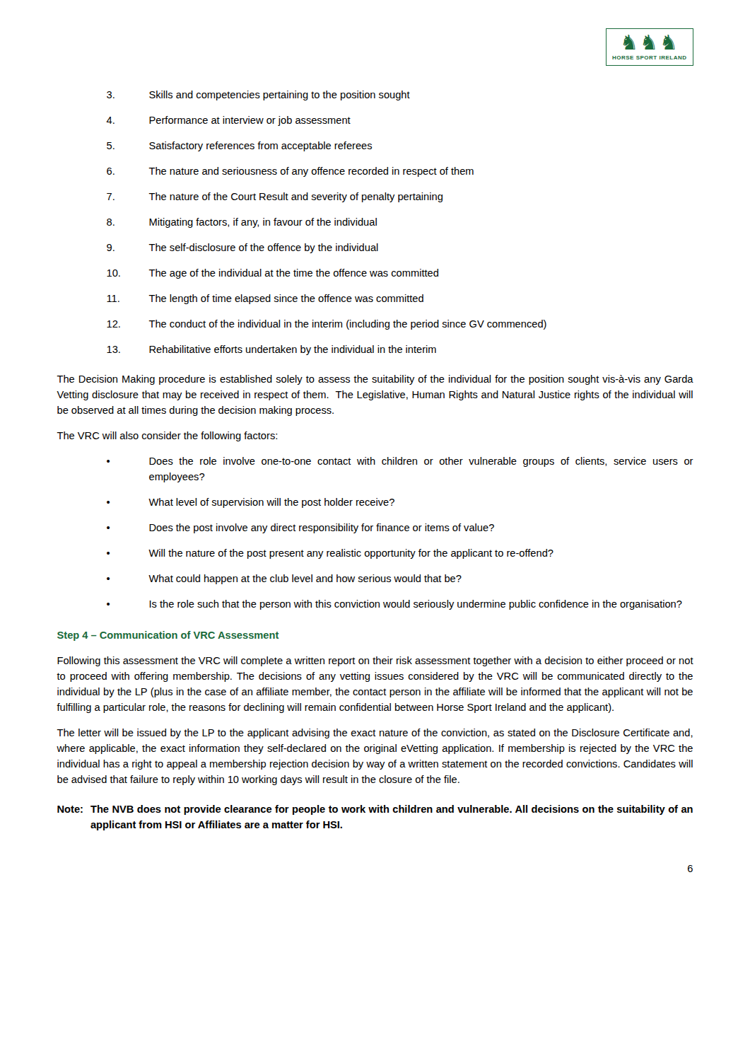♞♞♞
HORSE SPORT IRELAND
Skills and competencies pertaining to the position sought
Performance at interview or job assessment
Satisfactory references from acceptable referees
The nature and seriousness of any offence recorded in respect of them
The nature of the Court Result and severity of penalty pertaining
Mitigating factors, if any, in favour of the individual
The self-disclosure of the offence by the individual
The age of the individual at the time the offence was committed
The length of time elapsed since the offence was committed
The conduct of the individual in the interim (including the period since GV commenced)
Rehabilitative efforts undertaken by the individual in the interim
The Decision Making procedure is established solely to assess the suitability of the individual for the position sought vis-à-vis any Garda Vetting disclosure that may be received in respect of them. The Legislative, Human Rights and Natural Justice rights of the individual will be observed at all times during the decision making process.
The VRC will also consider the following factors:
Does the role involve one-to-one contact with children or other vulnerable groups of clients, service users or employees?
What level of supervision will the post holder receive?
Does the post involve any direct responsibility for finance or items of value?
Will the nature of the post present any realistic opportunity for the applicant to re-offend?
What could happen at the club level and how serious would that be?
Is the role such that the person with this conviction would seriously undermine public confidence in the organisation?
Step 4 – Communication of VRC Assessment
Following this assessment the VRC will complete a written report on their risk assessment together with a decision to either proceed or not to proceed with offering membership. The decisions of any vetting issues considered by the VRC will be communicated directly to the individual by the LP (plus in the case of an affiliate member, the contact person in the affiliate will be informed that the applicant will not be fulfilling a particular role, the reasons for declining will remain confidential between Horse Sport Ireland and the applicant).
The letter will be issued by the LP to the applicant advising the exact nature of the conviction, as stated on the Disclosure Certificate and, where applicable, the exact information they self-declared on the original eVetting application. If membership is rejected by the VRC the individual has a right to appeal a membership rejection decision by way of a written statement on the recorded convictions. Candidates will be advised that failure to reply within 10 working days will result in the closure of the file.
Note:
The NVB does not provide clearance for people to work with children and vulnerable. All decisions on the suitability of an applicant from HSI or Affiliates are a matter for HSI.
6